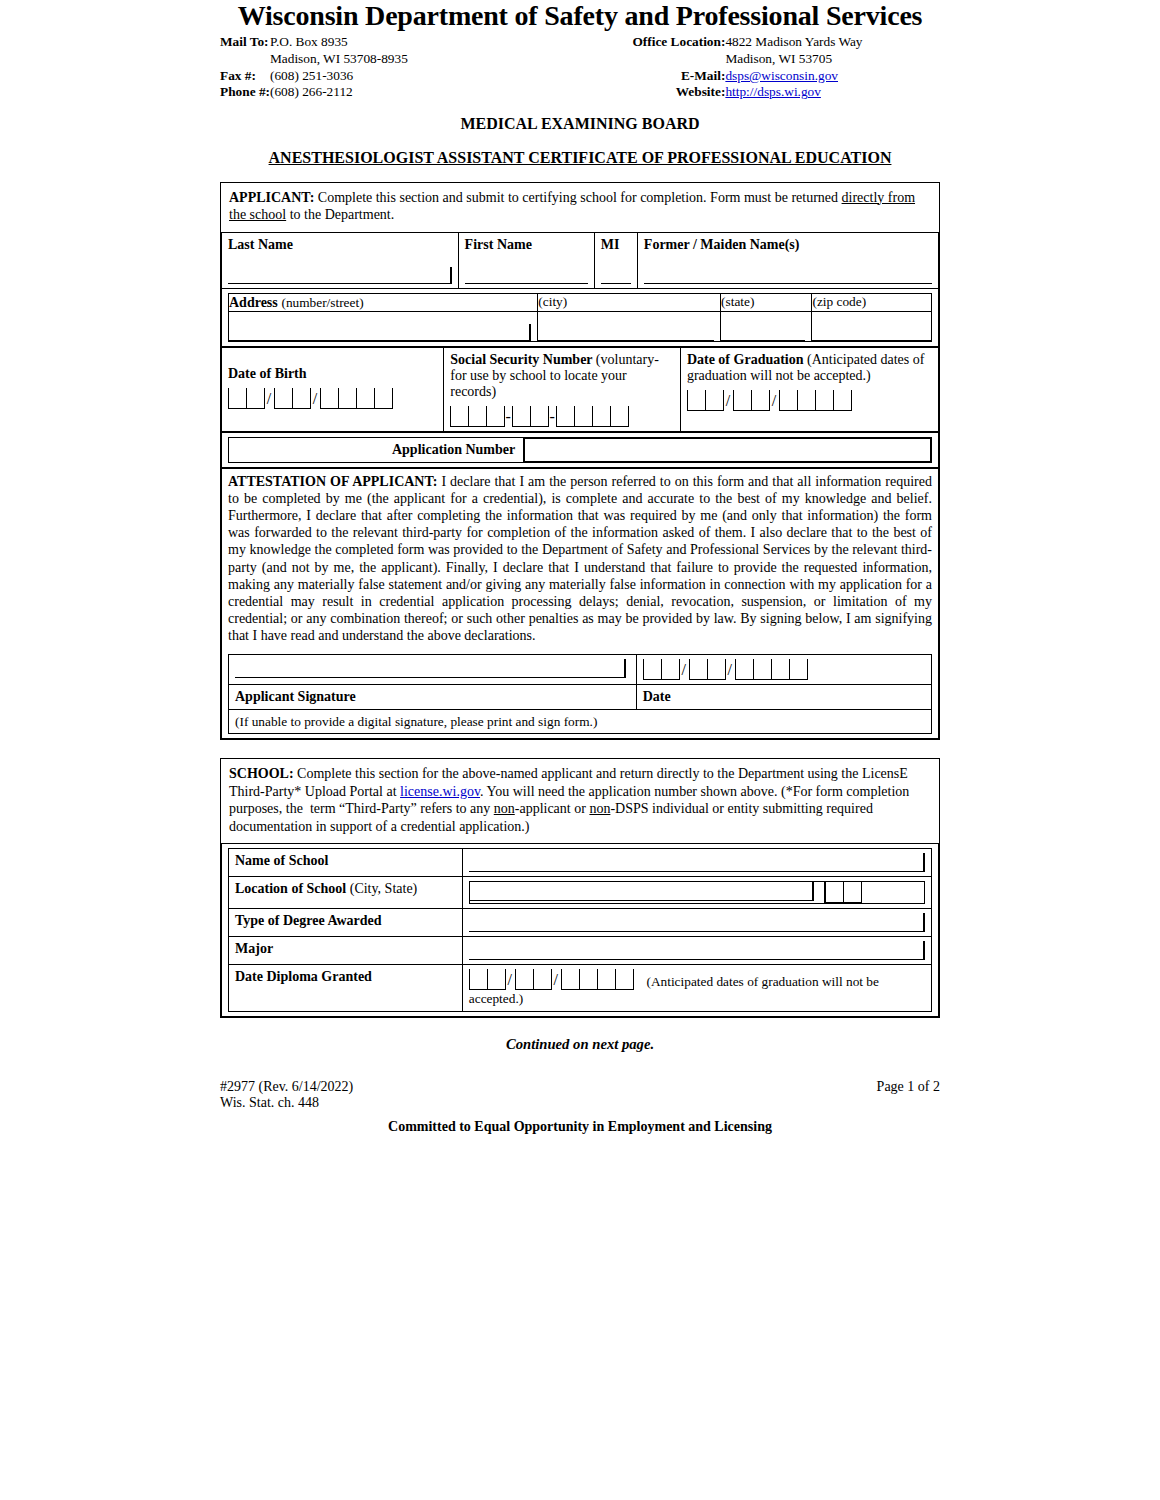Wisconsin Department of Safety and Professional Services
| / Mail To: / P.O. Box 8935 / / / Madison, WI 53708-8935 / / Fax #: / (608) 251-3036 / / Phone #: / (608) 266-2112 / | / Office Location: / 4822 Madison Yards Way / / / Madison, WI 53705 / / E-Mail: / dsps@wisconsin.gov / / Website: / http://dsps.wi.gov / |
MEDICAL EXAMINING BOARD
ANESTHESIOLOGIST ASSISTANT CERTIFICATE OF PROFESSIONAL EDUCATION
APPLICANT: Complete this section and submit to certifying school for completion. Form must be returned directly from the school to the Department.
| Last Name | First Name | MI | Former / Maiden Name(s) |
| / Address (number/street) / (city) / (state) / (zip code) / |
| Date of Birth / / | Social Security Number (voluntary-for use by school to locate your records) - - | Date of Graduation (Anticipated dates of graduation will not be accepted.) / / |
| / Application Number / / |
| ATTESTATION OF APPLICANT: I declare that I am the person referred to on this form and that all information required to be completed by me (the applicant for a credential), is complete and accurate to the best of my knowledge and belief. Furthermore, I declare that after completing the information that was required by me (and only that information) the form was forwarded to the relevant third-party for completion of the information asked of them. I also declare that to the best of my knowledge the completed form was provided to the Department of Safety and Professional Services by the relevant third-party (and not by me, the applicant). Finally, I declare that I understand that failure to provide the requested information, making any materially false statement and/or giving any materially false information in connection with my application for a credential may result in credential application processing delays; denial, revocation, suspension, or limitation of my credential; or any combination thereof; or such other penalties as may be provided by law. By signing below, I am signifying that I have read and understand the above declarations. / / / / / / Applicant Signature / Date / / (If unable to provide a digital signature, please print and sign form.) / |
SCHOOL: Complete this section for the above-named applicant and return directly to the Department using the LicensE Third-Party* Upload Portal at license.wi.gov. You will need the application number shown above. (*For form completion purposes, the term “Third-Party” refers to any non-applicant or non-DSPS individual or entity submitting required documentation in support of a credential application.)
| / Name of School / / / Location of School (City, State) / / / Type of Degree Awarded / / / Major / / / Date Diploma Granted / / / (Anticipated dates of graduation will not be accepted.) / |
Continued on next page.
| #2977 (Rev. 6/14/2022) Wis. Stat. ch. 448 | Page 1 of 2 |
Committed to Equal Opportunity in Employment and Licensing